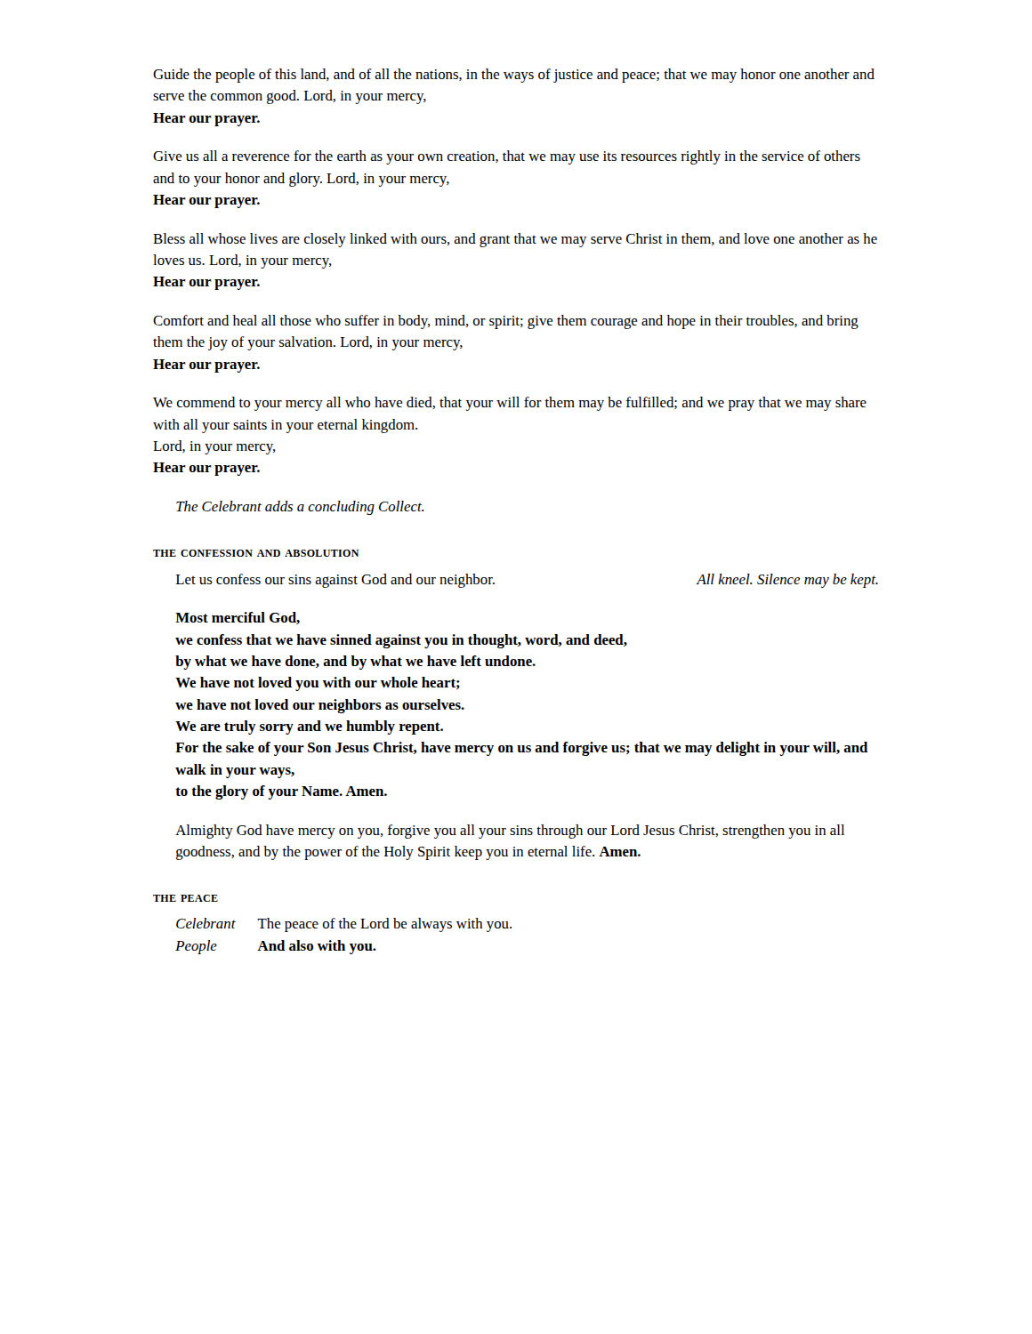Guide the people of this land, and of all the nations, in the ways of justice and peace; that we may honor one another and serve the common good. Lord, in your mercy,
Hear our prayer.
Give us all a reverence for the earth as your own creation, that we may use its resources rightly in the service of others and to your honor and glory. Lord, in your mercy,
Hear our prayer.
Bless all whose lives are closely linked with ours, and grant that we may serve Christ in them, and love one another as he loves us. Lord, in your mercy,
Hear our prayer.
Comfort and heal all those who suffer in body, mind, or spirit; give them courage and hope in their troubles, and bring them the joy of your salvation. Lord, in your mercy,
Hear our prayer.
We commend to your mercy all who have died, that your will for them may be fulfilled; and we pray that we may share with all your saints in your eternal kingdom.
Lord, in your mercy,
Hear our prayer.
The Celebrant adds a concluding Collect.
The Confession and Absolution
Let us confess our sins against God and our neighbor. All kneel. Silence may be kept.
Most merciful God,
we confess that we have sinned against you in thought, word, and deed,
by what we have done, and by what we have left undone.
We have not loved you with our whole heart;
we have not loved our neighbors as ourselves.
We are truly sorry and we humbly repent.
For the sake of your Son Jesus Christ, have mercy on us and forgive us; that we may delight in your will, and walk in your ways,
to the glory of your Name. Amen.
Almighty God have mercy on you, forgive you all your sins through our Lord Jesus Christ, strengthen you in all goodness, and by the power of the Holy Spirit keep you in eternal life. Amen.
The Peace
Celebrant The peace of the Lord be always with you.
People And also with you.